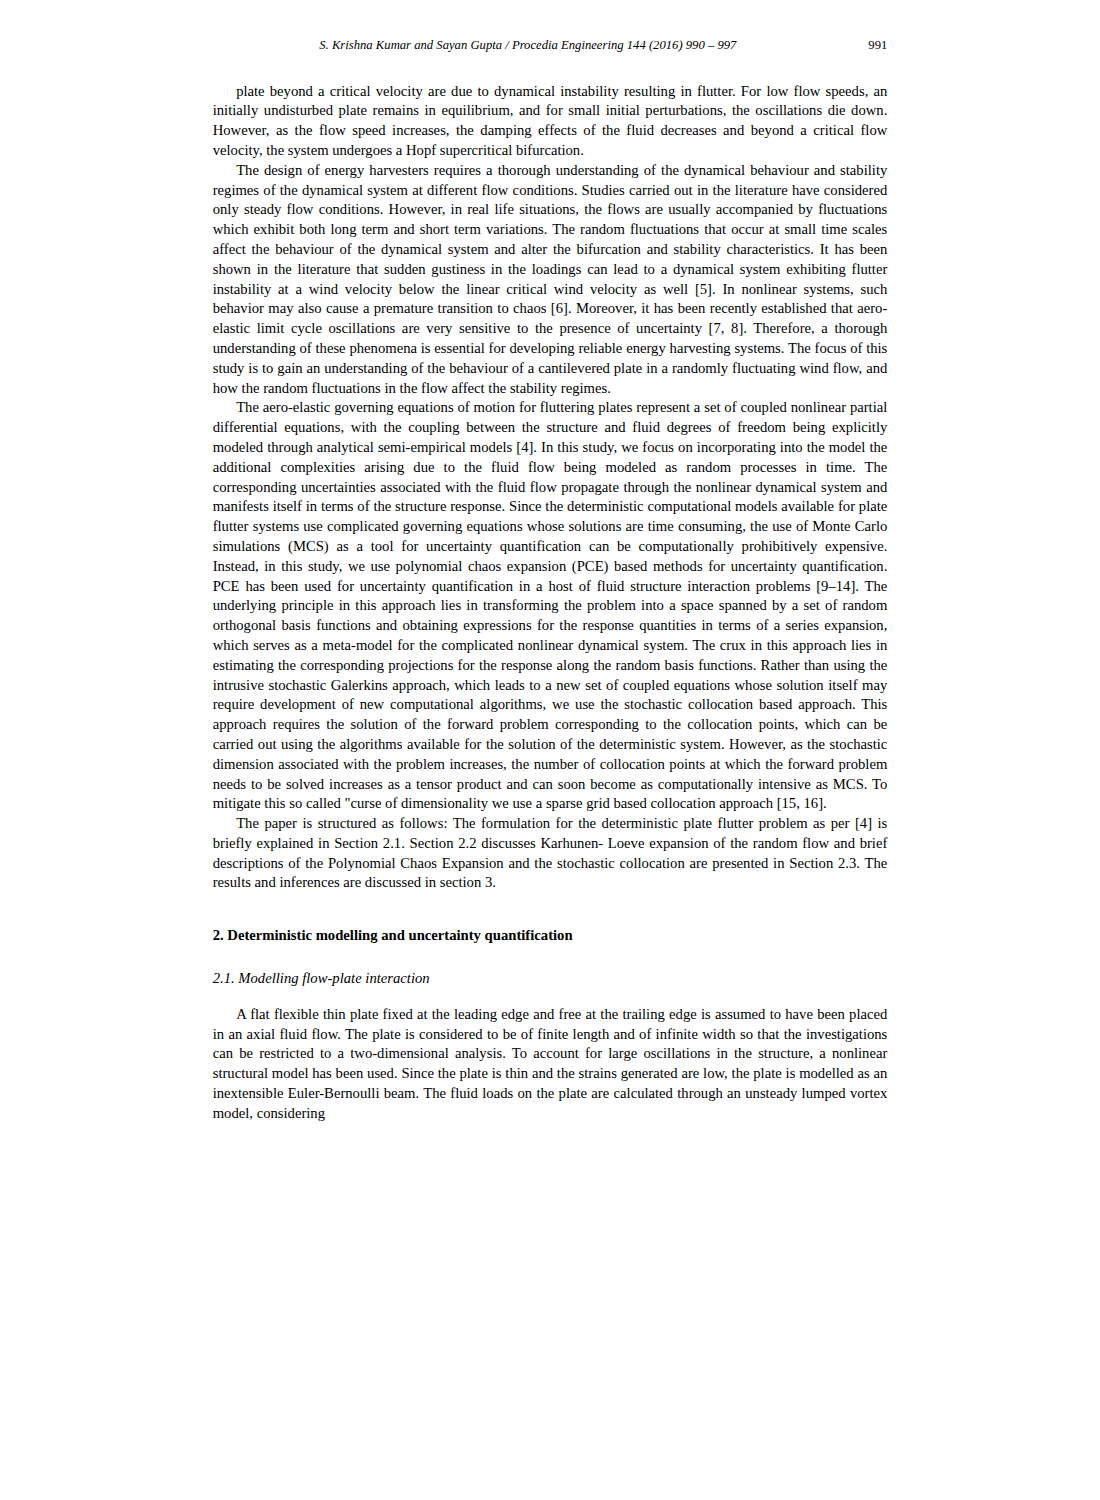S. Krishna Kumar and Sayan Gupta / Procedia Engineering 144 (2016) 990 – 997 991
plate beyond a critical velocity are due to dynamical instability resulting in flutter. For low flow speeds, an initially undisturbed plate remains in equilibrium, and for small initial perturbations, the oscillations die down. However, as the flow speed increases, the damping effects of the fluid decreases and beyond a critical flow velocity, the system undergoes a Hopf supercritical bifurcation.
The design of energy harvesters requires a thorough understanding of the dynamical behaviour and stability regimes of the dynamical system at different flow conditions. Studies carried out in the literature have considered only steady flow conditions. However, in real life situations, the flows are usually accompanied by fluctuations which exhibit both long term and short term variations. The random fluctuations that occur at small time scales affect the behaviour of the dynamical system and alter the bifurcation and stability characteristics. It has been shown in the literature that sudden gustiness in the loadings can lead to a dynamical system exhibiting flutter instability at a wind velocity below the linear critical wind velocity as well [5]. In nonlinear systems, such behavior may also cause a premature transition to chaos [6]. Moreover, it has been recently established that aero-elastic limit cycle oscillations are very sensitive to the presence of uncertainty [7, 8]. Therefore, a thorough understanding of these phenomena is essential for developing reliable energy harvesting systems. The focus of this study is to gain an understanding of the behaviour of a cantilevered plate in a randomly fluctuating wind flow, and how the random fluctuations in the flow affect the stability regimes.
The aero-elastic governing equations of motion for fluttering plates represent a set of coupled nonlinear partial differential equations, with the coupling between the structure and fluid degrees of freedom being explicitly modeled through analytical semi-empirical models [4]. In this study, we focus on incorporating into the model the additional complexities arising due to the fluid flow being modeled as random processes in time. The corresponding uncertainties associated with the fluid flow propagate through the nonlinear dynamical system and manifests itself in terms of the structure response. Since the deterministic computational models available for plate flutter systems use complicated governing equations whose solutions are time consuming, the use of Monte Carlo simulations (MCS) as a tool for uncertainty quantification can be computationally prohibitively expensive. Instead, in this study, we use polynomial chaos expansion (PCE) based methods for uncertainty quantification. PCE has been used for uncertainty quantification in a host of fluid structure interaction problems [9–14]. The underlying principle in this approach lies in transforming the problem into a space spanned by a set of random orthogonal basis functions and obtaining expressions for the response quantities in terms of a series expansion, which serves as a meta-model for the complicated nonlinear dynamical system. The crux in this approach lies in estimating the corresponding projections for the response along the random basis functions. Rather than using the intrusive stochastic Galerkins approach, which leads to a new set of coupled equations whose solution itself may require development of new computational algorithms, we use the stochastic collocation based approach. This approach requires the solution of the forward problem corresponding to the collocation points, which can be carried out using the algorithms available for the solution of the deterministic system. However, as the stochastic dimension associated with the problem increases, the number of collocation points at which the forward problem needs to be solved increases as a tensor product and can soon become as computationally intensive as MCS. To mitigate this so called "curse of dimensionality we use a sparse grid based collocation approach [15, 16].
The paper is structured as follows: The formulation for the deterministic plate flutter problem as per [4] is briefly explained in Section 2.1. Section 2.2 discusses Karhunen- Loeve expansion of the random flow and brief descriptions of the Polynomial Chaos Expansion and the stochastic collocation are presented in Section 2.3. The results and inferences are discussed in section 3.
2. Deterministic modelling and uncertainty quantification
2.1. Modelling flow-plate interaction
A flat flexible thin plate fixed at the leading edge and free at the trailing edge is assumed to have been placed in an axial fluid flow. The plate is considered to be of finite length and of infinite width so that the investigations can be restricted to a two-dimensional analysis. To account for large oscillations in the structure, a nonlinear structural model has been used. Since the plate is thin and the strains generated are low, the plate is modelled as an inextensible Euler-Bernoulli beam. The fluid loads on the plate are calculated through an unsteady lumped vortex model, considering